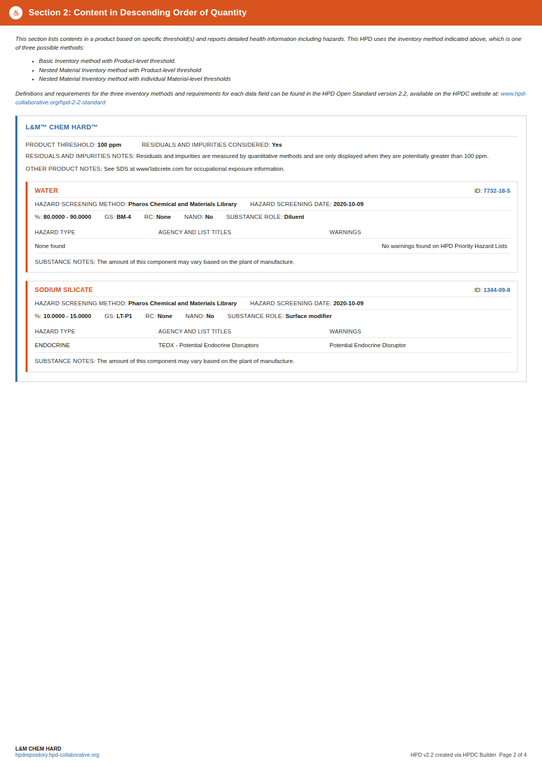♨
Section 2: Content in Descending Order of Quantity
This section lists contents in a product based on specific threshold(s) and reports detailed health information including hazards. This HPD uses the inventory method indicated above, which is one of three possible methods:
Basic Inventory method with Product-level threshold.
Nested Material Inventory method with Product-level threshold
Nested Material Inventory method with individual Material-level thresholds
Definitions and requirements for the three inventory methods and requirements for each data field can be found in the HPD Open Standard version 2.2, available on the HPDC website at: www.hpd-collaborative.org/hpd-2-2-standard
L&M™ CHEM HARD™
PRODUCT THRESHOLD: 100 ppm
RESIDUALS AND IMPURITIES CONSIDERED: Yes
RESIDUALS AND IMPURITIES NOTES: Residuals and impurities are measured by quantitative methods and are only displayed when they are potentially greater than 100 ppm.
OTHER PRODUCT NOTES: See SDS at www'laticrete.com for occupational exposure information.
WATER
ID: 7732-18-5
HAZARD SCREENING METHOD: Pharos Chemical and Materials Library
HAZARD SCREENING DATE: 2020-10-09
%: 80.0000 - 90.0000
GS: BM-4
RC: None
NANO: No
SUBSTANCE ROLE: Diluent
| HAZARD TYPE | AGENCY AND LIST TITLES | WARNINGS |
| --- | --- | --- |
| None found | | No warnings found on HPD Priority Hazard Lists |
SUBSTANCE NOTES: The amount of this component may vary based on the plant of manufacture.
SODIUM SILICATE
ID: 1344-09-8
HAZARD SCREENING METHOD: Pharos Chemical and Materials Library
HAZARD SCREENING DATE: 2020-10-09
%: 10.0000 - 15.0000
GS: LT-P1
RC: None
NANO: No
SUBSTANCE ROLE: Surface modifier
| HAZARD TYPE | AGENCY AND LIST TITLES | WARNINGS |
| --- | --- | --- |
| ENDOCRINE | TEDX - Potential Endocrine Disruptors | Potential Endocrine Disruptor |
SUBSTANCE NOTES: The amount of this component may vary based on the plant of manufacture.
L&M CHEM HARD hpdrepository.hpd-collaborative.org
HPD v2.2 created via HPDC Builder Page 2 of 4